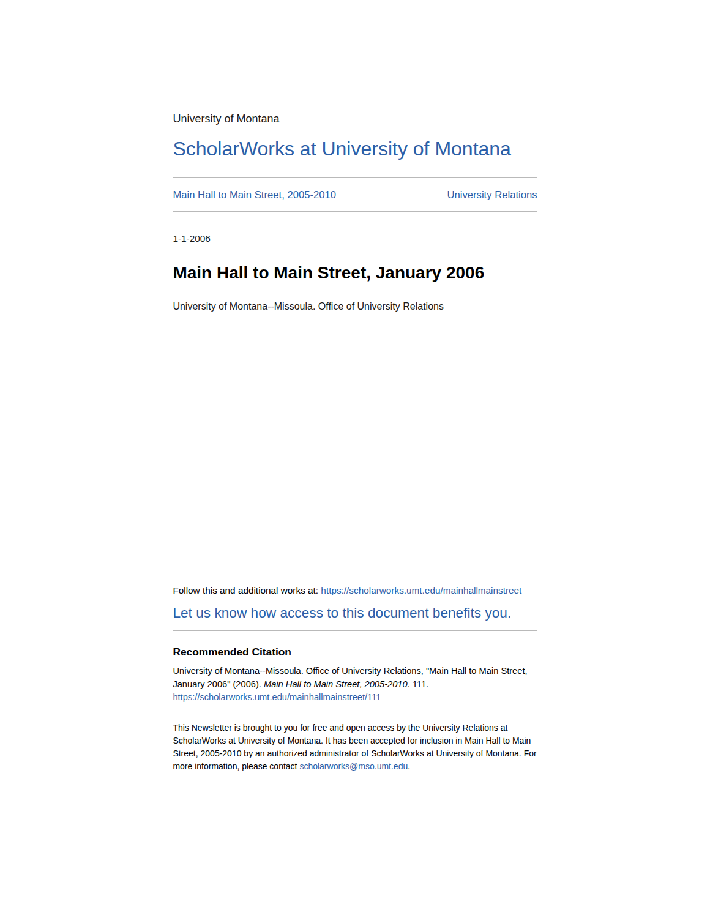University of Montana
ScholarWorks at University of Montana
Main Hall to Main Street, 2005-2010
University Relations
1-1-2006
Main Hall to Main Street, January 2006
University of Montana--Missoula. Office of University Relations
Follow this and additional works at: https://scholarworks.umt.edu/mainhallmainstreet
Let us know how access to this document benefits you.
Recommended Citation
University of Montana--Missoula. Office of University Relations, "Main Hall to Main Street, January 2006" (2006). Main Hall to Main Street, 2005-2010. 111.
https://scholarworks.umt.edu/mainhallmainstreet/111
This Newsletter is brought to you for free and open access by the University Relations at ScholarWorks at University of Montana. It has been accepted for inclusion in Main Hall to Main Street, 2005-2010 by an authorized administrator of ScholarWorks at University of Montana. For more information, please contact scholarworks@mso.umt.edu.